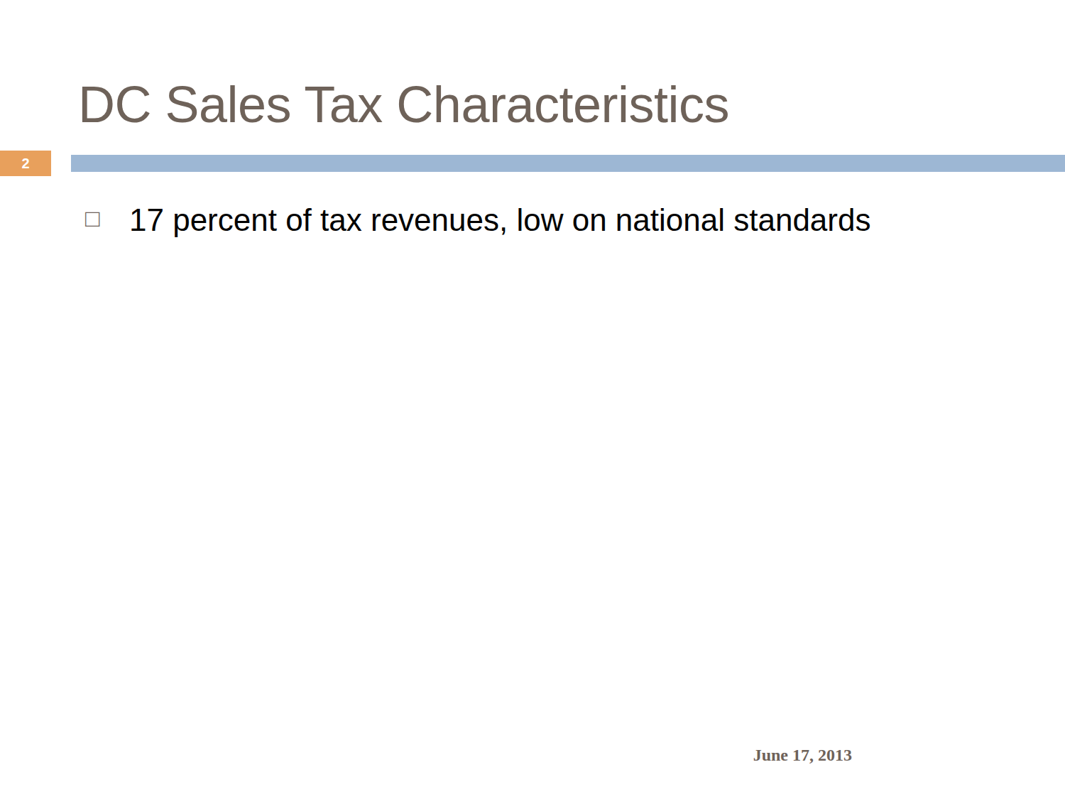DC Sales Tax Characteristics
2
17 percent of tax revenues, low on national standards
June 17, 2013